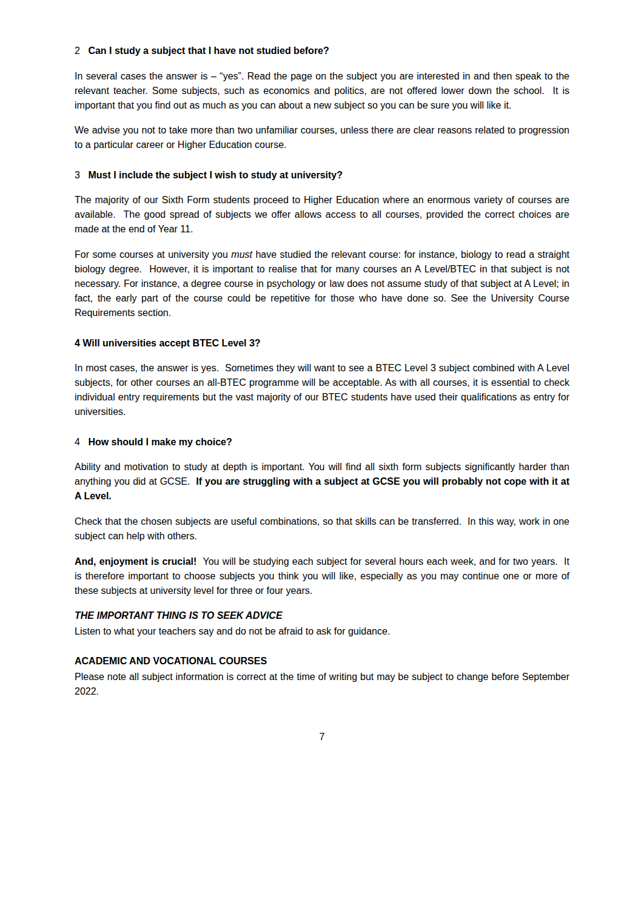2 Can I study a subject that I have not studied before?
In several cases the answer is – “yes”. Read the page on the subject you are interested in and then speak to the relevant teacher. Some subjects, such as economics and politics, are not offered lower down the school. It is important that you find out as much as you can about a new subject so you can be sure you will like it.
We advise you not to take more than two unfamiliar courses, unless there are clear reasons related to progression to a particular career or Higher Education course.
3 Must I include the subject I wish to study at university?
The majority of our Sixth Form students proceed to Higher Education where an enormous variety of courses are available. The good spread of subjects we offer allows access to all courses, provided the correct choices are made at the end of Year 11.
For some courses at university you must have studied the relevant course: for instance, biology to read a straight biology degree. However, it is important to realise that for many courses an A Level/BTEC in that subject is not necessary. For instance, a degree course in psychology or law does not assume study of that subject at A Level; in fact, the early part of the course could be repetitive for those who have done so. See the University Course Requirements section.
4 Will universities accept BTEC Level 3?
In most cases, the answer is yes. Sometimes they will want to see a BTEC Level 3 subject combined with A Level subjects, for other courses an all-BTEC programme will be acceptable. As with all courses, it is essential to check individual entry requirements but the vast majority of our BTEC students have used their qualifications as entry for universities.
4 How should I make my choice?
Ability and motivation to study at depth is important. You will find all sixth form subjects significantly harder than anything you did at GCSE. If you are struggling with a subject at GCSE you will probably not cope with it at A Level.
Check that the chosen subjects are useful combinations, so that skills can be transferred. In this way, work in one subject can help with others.
And, enjoyment is crucial! You will be studying each subject for several hours each week, and for two years. It is therefore important to choose subjects you think you will like, especially as you may continue one or more of these subjects at university level for three or four years.
THE IMPORTANT THING IS TO SEEK ADVICE
Listen to what your teachers say and do not be afraid to ask for guidance.
ACADEMIC AND VOCATIONAL COURSES
Please note all subject information is correct at the time of writing but may be subject to change before September 2022.
7